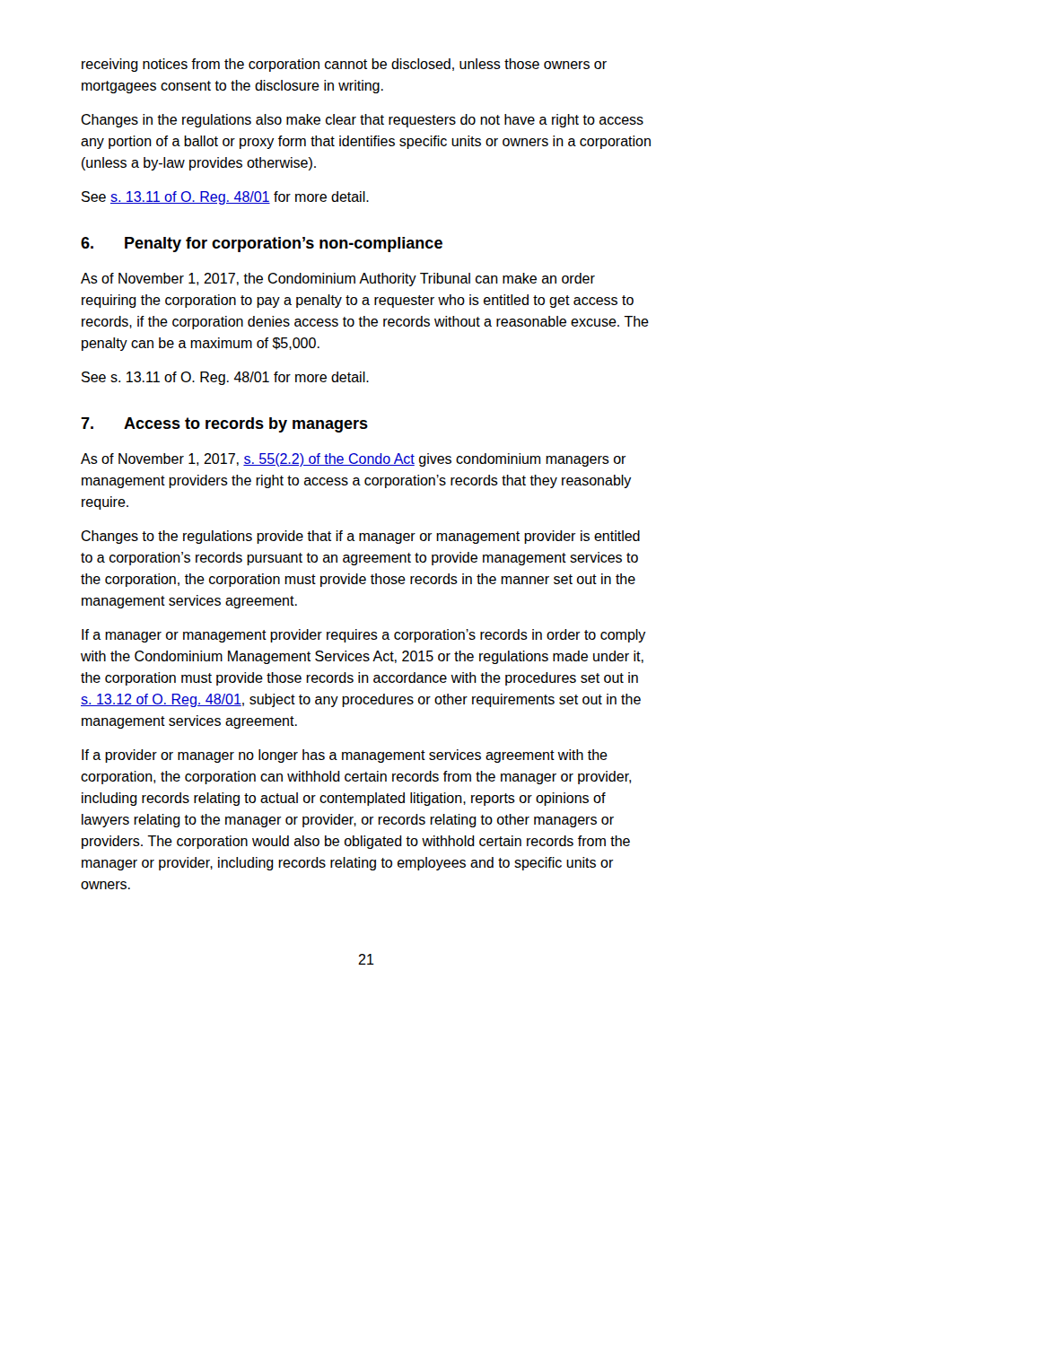receiving notices from the corporation cannot be disclosed, unless those owners or mortgagees consent to the disclosure in writing.
Changes in the regulations also make clear that requesters do not have a right to access any portion of a ballot or proxy form that identifies specific units or owners in a corporation (unless a by-law provides otherwise).
See s. 13.11 of O. Reg. 48/01 for more detail.
6. Penalty for corporation’s non-compliance
As of November 1, 2017, the Condominium Authority Tribunal can make an order requiring the corporation to pay a penalty to a requester who is entitled to get access to records, if the corporation denies access to the records without a reasonable excuse. The penalty can be a maximum of $5,000.
See s. 13.11 of O. Reg. 48/01 for more detail.
7. Access to records by managers
As of November 1, 2017, s. 55(2.2) of the Condo Act gives condominium managers or management providers the right to access a corporation’s records that they reasonably require.
Changes to the regulations provide that if a manager or management provider is entitled to a corporation’s records pursuant to an agreement to provide management services to the corporation, the corporation must provide those records in the manner set out in the management services agreement.
If a manager or management provider requires a corporation’s records in order to comply with the Condominium Management Services Act, 2015 or the regulations made under it, the corporation must provide those records in accordance with the procedures set out in s. 13.12 of O. Reg. 48/01, subject to any procedures or other requirements set out in the management services agreement.
If a provider or manager no longer has a management services agreement with the corporation, the corporation can withhold certain records from the manager or provider, including records relating to actual or contemplated litigation, reports or opinions of lawyers relating to the manager or provider, or records relating to other managers or providers. The corporation would also be obligated to withhold certain records from the manager or provider, including records relating to employees and to specific units or owners.
21